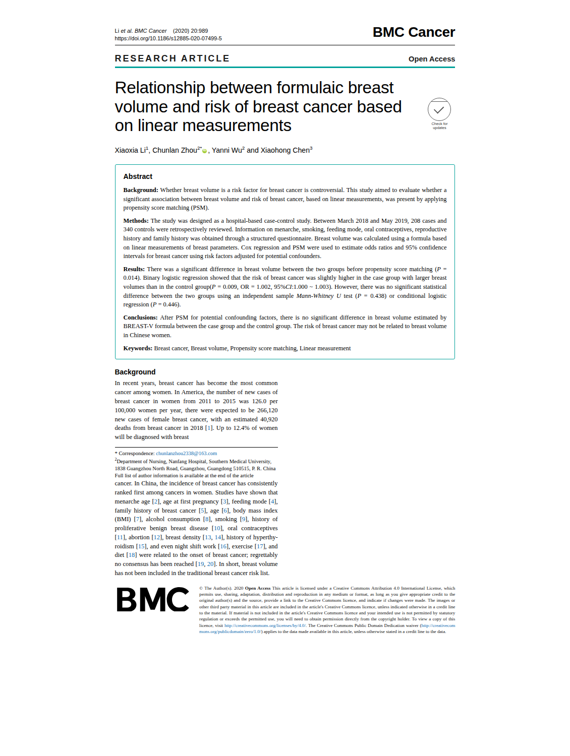Li et al. BMC Cancer (2020) 20:989
https://doi.org/10.1186/s12885-020-07499-5
BMC Cancer
RESEARCH ARTICLE
Open Access
Check for
updates
Relationship between formulaic breast volume and risk of breast cancer based on linear measurements
Xiaoxia Li1, Chunlan Zhou2* , Yanni Wu2 and Xiaohong Chen3
Abstract
Background: Whether breast volume is a risk factor for breast cancer is controversial. This study aimed to evaluate whether a significant association between breast volume and risk of breast cancer, based on linear measurements, was present by applying propensity score matching (PSM).
Methods: The study was designed as a hospital-based case-control study. Between March 2018 and May 2019, 208 cases and 340 controls were retrospectively reviewed. Information on menarche, smoking, feeding mode, oral contraceptives, reproductive history and family history was obtained through a structured questionnaire. Breast volume was calculated using a formula based on linear measurements of breast parameters. Cox regression and PSM were used to estimate odds ratios and 95% confidence intervals for breast cancer using risk factors adjusted for potential confounders.
Results: There was a significant difference in breast volume between the two groups before propensity score matching (P = 0.014). Binary logistic regression showed that the risk of breast cancer was slightly higher in the case group with larger breast volumes than in the control group(P = 0.009, OR = 1.002, 95%CI:1.000 ~ 1.003). However, there was no significant statistical difference between the two groups using an independent sample Mann-Whitney U test (P = 0.438) or conditional logistic regression (P = 0.446).
Conclusions: After PSM for potential confounding factors, there is no significant difference in breast volume estimated by BREAST-V formula between the case group and the control group. The risk of breast cancer may not be related to breast volume in Chinese women.
Keywords: Breast cancer, Breast volume, Propensity score matching, Linear measurement
Background
In recent years, breast cancer has become the most common cancer among women. In America, the number of new cases of breast cancer in women from 2011 to 2015 was 126.0 per 100,000 women per year, there were expected to be 266,120 new cases of female breast cancer, with an estimated 40,920 deaths from breast cancer in 2018 [1]. Up to 12.4% of women will be diagnosed with breast
* Correspondence: chunlanzhou2338@163.com
2Department of Nursing, Nanfang Hospital, Southern Medical University, 1838 Guangzhou North Road, Guangzhou, Guangdong 510515, P. R. China
Full list of author information is available at the end of the article
cancer. In China, the incidence of breast cancer has consistently ranked first among cancers in women. Studies have shown that menarche age [2], age at first pregnancy [3], feeding mode [4], family history of breast cancer [5], age [6], body mass index (BMI) [7], alcohol consumption [8], smoking [9], history of proliferative benign breast disease [10], oral contraceptives [11], abortion [12], breast density [13, 14], history of hyperthyroidism [15], and even night shift work [16], exercise [17], and diet [18] were related to the onset of breast cancer; regrettably no consensus has been reached [19, 20]. In short, breast volume has not been included in the traditional breast cancer risk list.
© The Author(s). 2020 Open Access This article is licensed under a Creative Commons Attribution 4.0 International License, which permits use, sharing, adaptation, distribution and reproduction in any medium or format, as long as you give appropriate credit to the original author(s) and the source, provide a link to the Creative Commons licence, and indicate if changes were made. The images or other third party material in this article are included in the article's Creative Commons licence, unless indicated otherwise in a credit line to the material. If material is not included in the article's Creative Commons licence and your intended use is not permitted by statutory regulation or exceeds the permitted use, you will need to obtain permission directly from the copyright holder. To view a copy of this licence, visit http://creativecommons.org/licenses/by/4.0/. The Creative Commons Public Domain Dedication waiver (http://creativecommons.org/publicdomain/zero/1.0/) applies to the data made available in this article, unless otherwise stated in a credit line to the data.